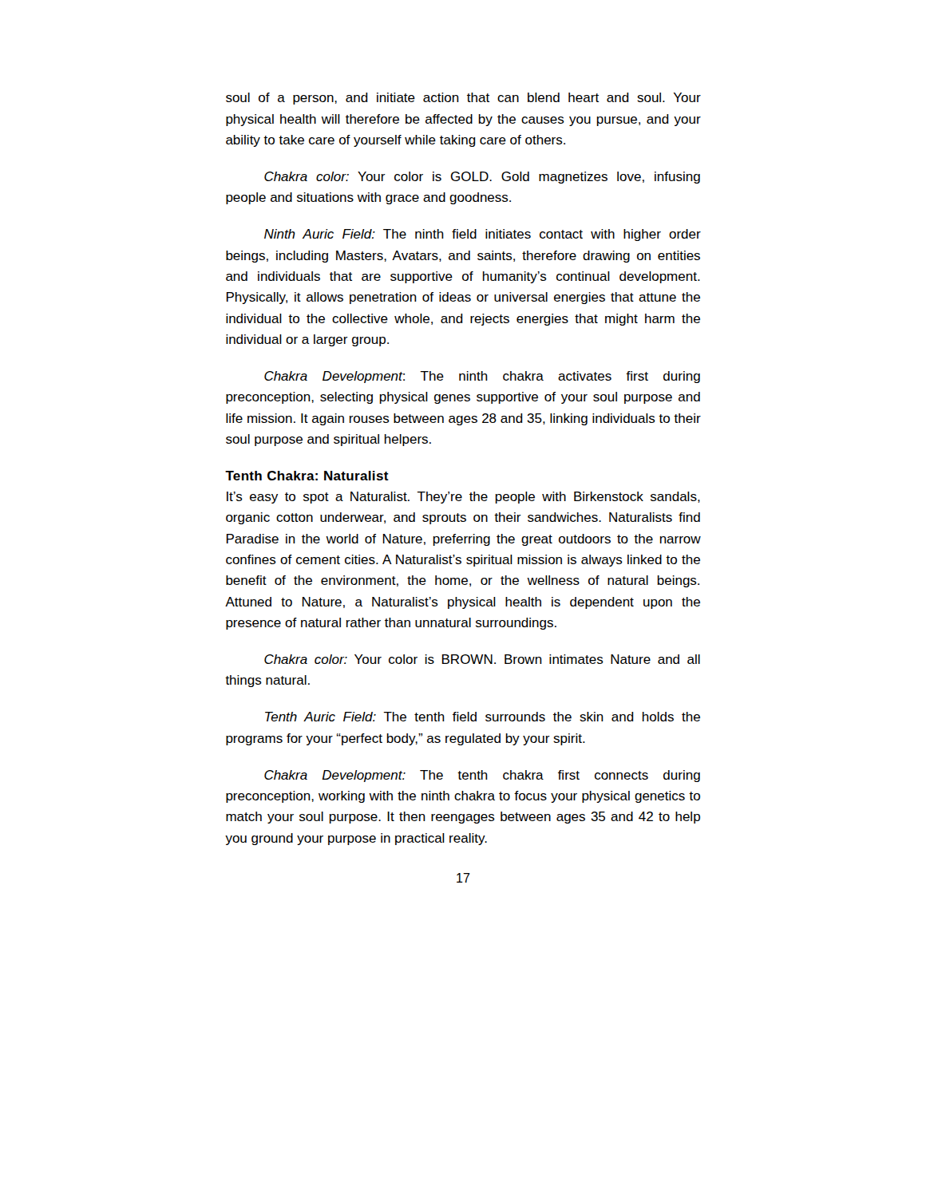soul of a person, and initiate action that can blend heart and soul. Your physical health will therefore be affected by the causes you pursue, and your ability to take care of yourself while taking care of others.
Chakra color: Your color is GOLD. Gold magnetizes love, infusing people and situations with grace and goodness.
Ninth Auric Field: The ninth field initiates contact with higher order beings, including Masters, Avatars, and saints, therefore drawing on entities and individuals that are supportive of humanity’s continual development. Physically, it allows penetration of ideas or universal energies that attune the individual to the collective whole, and rejects energies that might harm the individual or a larger group.
Chakra Development: The ninth chakra activates first during preconception, selecting physical genes supportive of your soul purpose and life mission. It again rouses between ages 28 and 35, linking individuals to their soul purpose and spiritual helpers.
Tenth Chakra: Naturalist
It’s easy to spot a Naturalist. They’re the people with Birkenstock sandals, organic cotton underwear, and sprouts on their sandwiches. Naturalists find Paradise in the world of Nature, preferring the great outdoors to the narrow confines of cement cities. A Naturalist’s spiritual mission is always linked to the benefit of the environment, the home, or the wellness of natural beings. Attuned to Nature, a Naturalist’s physical health is dependent upon the presence of natural rather than unnatural surroundings.
Chakra color: Your color is BROWN. Brown intimates Nature and all things natural.
Tenth Auric Field: The tenth field surrounds the skin and holds the programs for your “perfect body,” as regulated by your spirit.
Chakra Development: The tenth chakra first connects during preconception, working with the ninth chakra to focus your physical genetics to match your soul purpose. It then reengages between ages 35 and 42 to help you ground your purpose in practical reality.
17